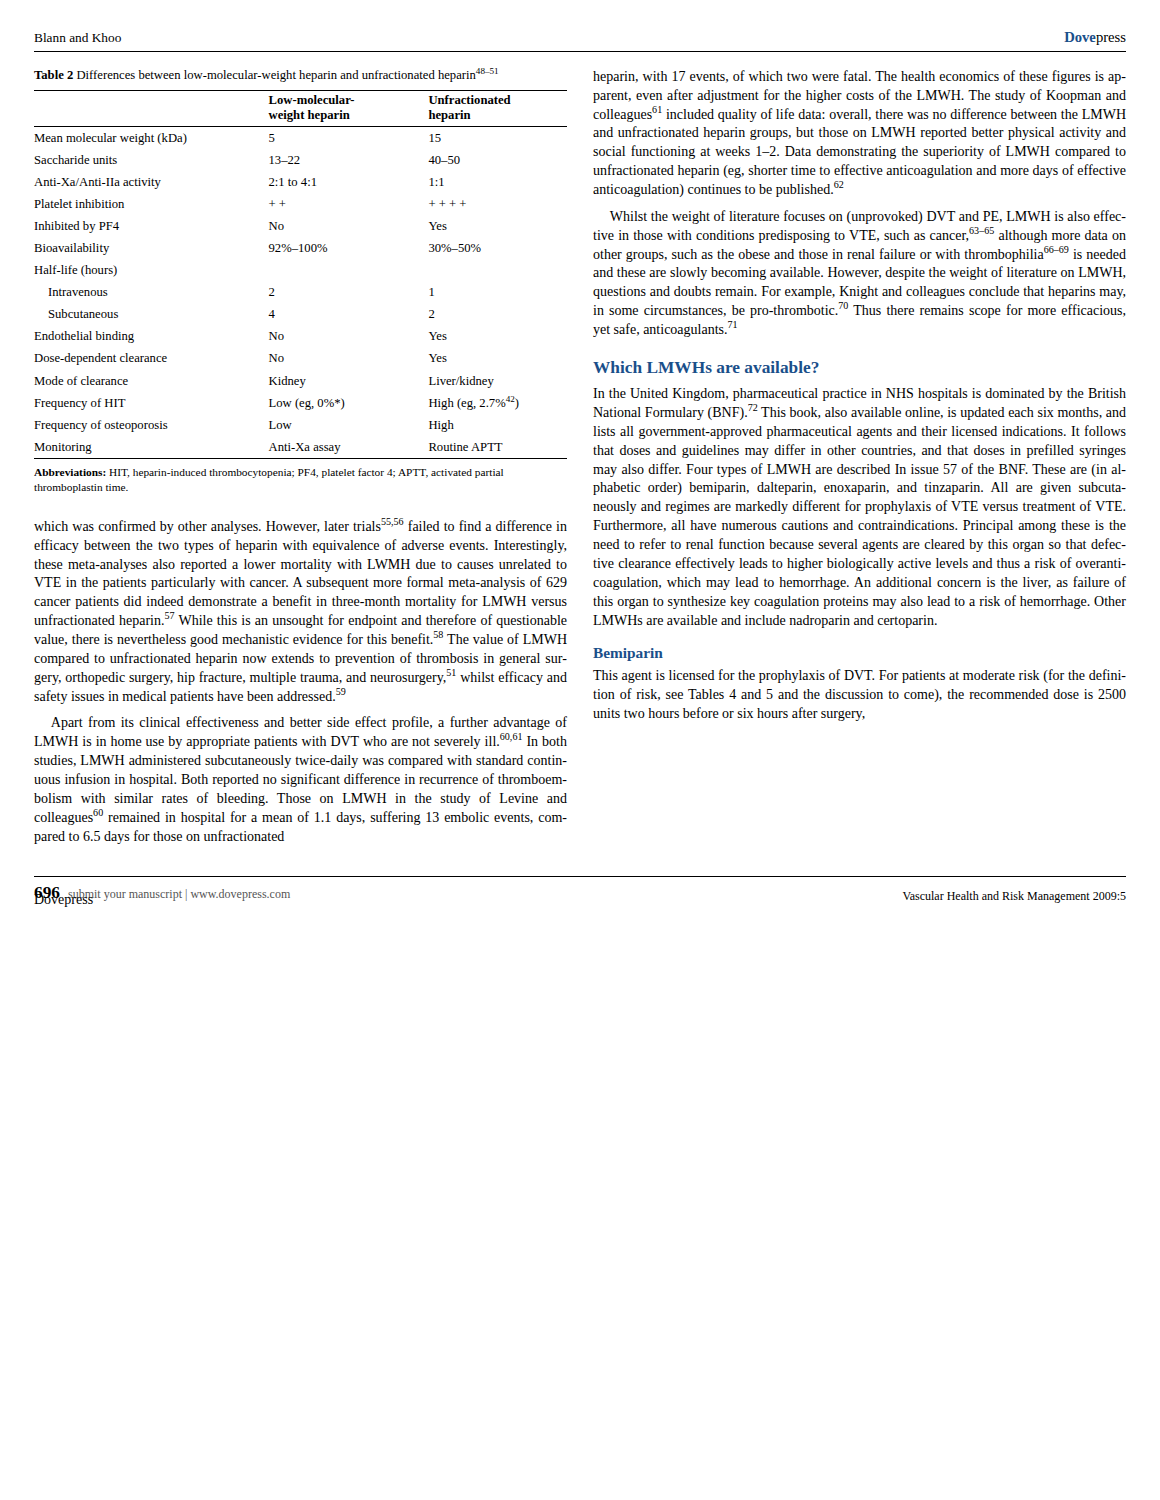Blann and Khoo
Dove press
Table 2 Differences between low-molecular-weight heparin and unfractionated heparin48–51
| | Low-molecular- weight heparin | Unfractionated heparin |
| --- | --- | --- |
| Mean molecular weight (kDa) | 5 | 15 |
| Saccharide units | 13–22 | 40–50 |
| Anti-Xa/Anti-IIa activity | 2:1 to 4:1 | 1:1 |
| Platelet inhibition | + + | + + + + |
| Inhibited by PF4 | No | Yes |
| Bioavailability | 92%–100% | 30%–50% |
| Half-life (hours) | | |
| Intravenous | 2 | 1 |
| Subcutaneous | 4 | 2 |
| Endothelial binding | No | Yes |
| Dose-dependent clearance | No | Yes |
| Mode of clearance | Kidney | Liver/kidney |
| Frequency of HIT | Low (eg, 0%*) | High (eg, 2.7% 42 ) |
| Frequency of osteoporosis | Low | High |
| Monitoring | Anti-Xa assay | Routine APTT |
Abbreviations: HIT, heparin-induced thrombocytopenia; PF4, platelet factor 4; APTT, activated partial thromboplastin time.
which was confirmed by other analyses. However, later trials55,56 failed to find a difference in efficacy between the two types of heparin with equivalence of adverse events. Interestingly, these meta-analyses also reported a lower mortality with LWMH due to causes unrelated to VTE in the patients particularly with cancer. A subsequent more formal meta-analysis of 629 cancer patients did indeed demonstrate a benefit in three-month mortality for LMWH versus unfractionated heparin.57 While this is an unsought for endpoint and therefore of questionable value, there is nevertheless good mechanistic evidence for this benefit.58 The value of LMWH compared to unfractionated heparin now extends to prevention of thrombosis in general surgery, orthopedic surgery, hip fracture, multiple trauma, and neurosurgery,51 whilst efficacy and safety issues in medical patients have been addressed.59
Apart from its clinical effectiveness and better side effect profile, a further advantage of LMWH is in home use by appropriate patients with DVT who are not severely ill.60,61 In both studies, LMWH administered subcutaneously twice-daily was compared with standard continuous infusion in hospital. Both reported no significant difference in recurrence of thromboembolism with similar rates of bleeding. Those on LMWH in the study of Levine and colleagues60 remained in hospital for a mean of 1.1 days, suffering 13 embolic events, compared to 6.5 days for those on unfractionated
heparin, with 17 events, of which two were fatal. The health economics of these figures is apparent, even after adjustment for the higher costs of the LMWH. The study of Koopman and colleagues61 included quality of life data: overall, there was no difference between the LMWH and unfractionated heparin groups, but those on LMWH reported better physical activity and social functioning at weeks 1–2. Data demonstrating the superiority of LMWH compared to unfractionated heparin (eg, shorter time to effective anticoagulation and more days of effective anticoagulation) continues to be published.62
Whilst the weight of literature focuses on (unprovoked) DVT and PE, LMWH is also effective in those with conditions predisposing to VTE, such as cancer,63–65 although more data on other groups, such as the obese and those in renal failure or with thrombophilia66–69 is needed and these are slowly becoming available. However, despite the weight of literature on LMWH, questions and doubts remain. For example, Knight and colleagues conclude that heparins may, in some circumstances, be pro-thrombotic.70 Thus there remains scope for more efficacious, yet safe, anticoagulants.71
Which LMWHs are available?
In the United Kingdom, pharmaceutical practice in NHS hospitals is dominated by the British National Formulary (BNF).72 This book, also available online, is updated each six months, and lists all government-approved pharmaceutical agents and their licensed indications. It follows that doses and guidelines may differ in other countries, and that doses in prefilled syringes may also differ. Four types of LMWH are described In issue 57 of the BNF. These are (in alphabetic order) bemiparin, dalteparin, enoxaparin, and tinzaparin. All are given subcutaneously and regimes are markedly different for prophylaxis of VTE versus treatment of VTE. Furthermore, all have numerous cautions and contraindications. Principal among these is the need to refer to renal function because several agents are cleared by this organ so that defective clearance effectively leads to higher biologically active levels and thus a risk of overanticoagulation, which may lead to hemorrhage. An additional concern is the liver, as failure of this organ to synthesize key coagulation proteins may also lead to a risk of hemorrhage. Other LMWHs are available and include nadroparin and certoparin.
Bemiparin
This agent is licensed for the prophylaxis of DVT. For patients at moderate risk (for the definition of risk, see Tables 4 and 5 and the discussion to come), the recommended dose is 2500 units two hours before or six hours after surgery,
696 submit your manuscript | www.dovepress.com
Vascular Health and Risk Management 2009:5
Dovepress